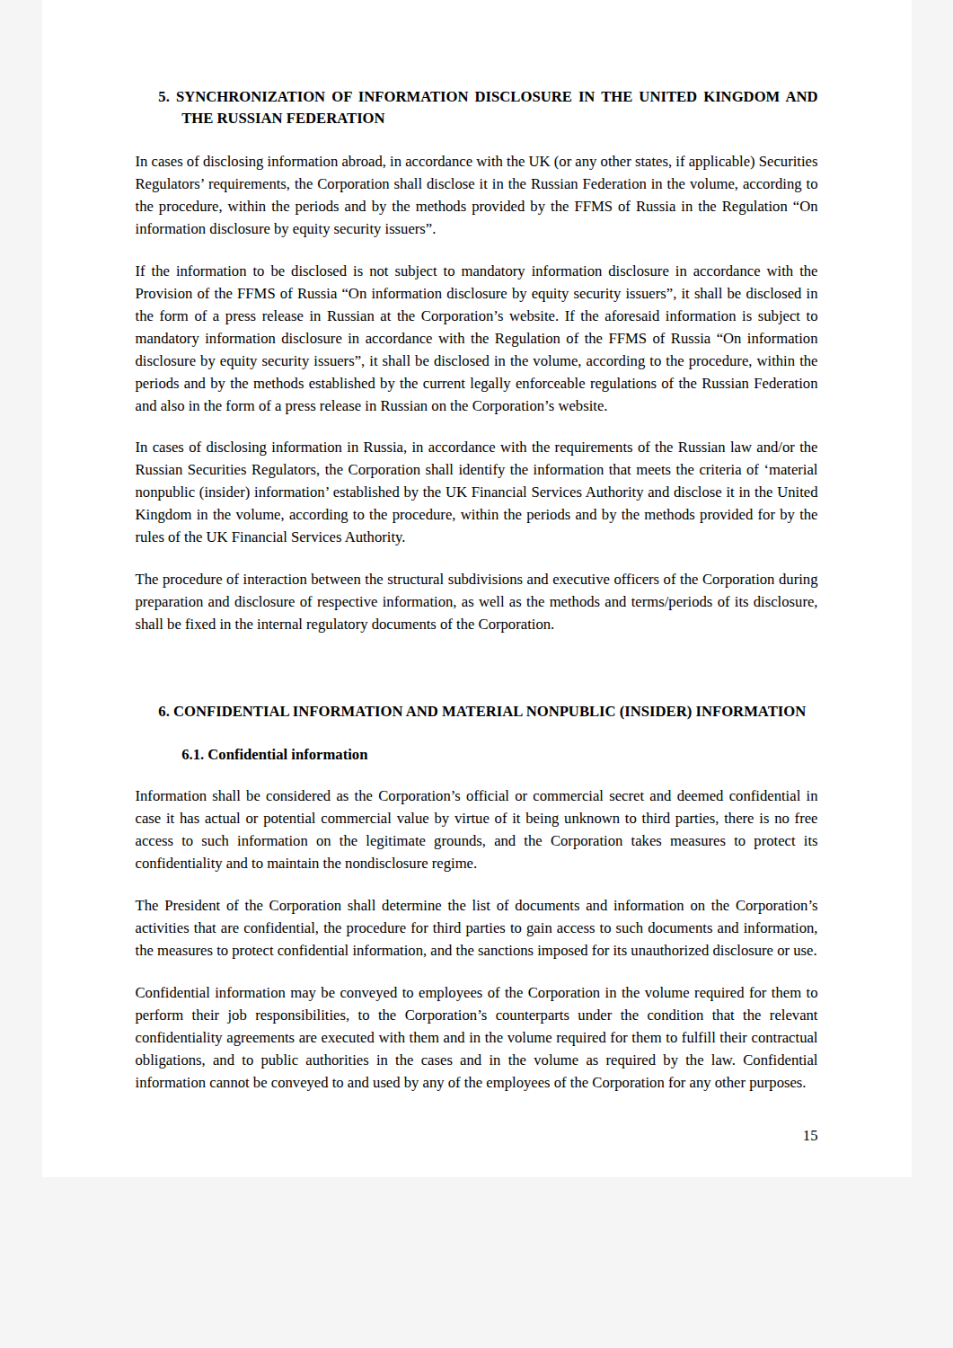Synchronization of information disclosure in the United Kingdom and the Russian Federation
In cases of disclosing information abroad, in accordance with the UK (or any other states, if applicable) Securities Regulators’ requirements, the Corporation shall disclose it in the Russian Federation in the volume, according to the procedure, within the periods and by the methods provided by the FFMS of Russia in the Regulation “On information disclosure by equity security issuers”.
If the information to be disclosed is not subject to mandatory information disclosure in accordance with the Provision of the FFMS of Russia “On information disclosure by equity security issuers”, it shall be disclosed in the form of a press release in Russian at the Corporation’s website. If the aforesaid information is subject to mandatory information disclosure in accordance with the Regulation of the FFMS of Russia “On information disclosure by equity security issuers”, it shall be disclosed in the volume, according to the procedure, within the periods and by the methods established by the current legally enforceable regulations of the Russian Federation and also in the form of a press release in Russian on the Corporation’s website.
In cases of disclosing information in Russia, in accordance with the requirements of the Russian law and/or the Russian Securities Regulators, the Corporation shall identify the information that meets the criteria of ‘material nonpublic (insider) information’ established by the UK Financial Services Authority and disclose it in the United Kingdom in the volume, according to the procedure, within the periods and by the methods provided for by the rules of the UK Financial Services Authority.
The procedure of interaction between the structural subdivisions and executive officers of the Corporation during preparation and disclosure of respective information, as well as the methods and terms/periods of its disclosure, shall be fixed in the internal regulatory documents of the Corporation.
Confidential information and material nonpublic (insider) information
6.1. Confidential information
Information shall be considered as the Corporation’s official or commercial secret and deemed confidential in case it has actual or potential commercial value by virtue of it being unknown to third parties, there is no free access to such information on the legitimate grounds, and the Corporation takes measures to protect its confidentiality and to maintain the nondisclosure regime.
The President of the Corporation shall determine the list of documents and information on the Corporation’s activities that are confidential, the procedure for third parties to gain access to such documents and information, the measures to protect confidential information, and the sanctions imposed for its unauthorized disclosure or use.
Confidential information may be conveyed to employees of the Corporation in the volume required for them to perform their job responsibilities, to the Corporation’s counterparts under the condition that the relevant confidentiality agreements are executed with them and in the volume required for them to fulfill their contractual obligations, and to public authorities in the cases and in the volume as required by the law. Confidential information cannot be conveyed to and used by any of the employees of the Corporation for any other purposes.
15